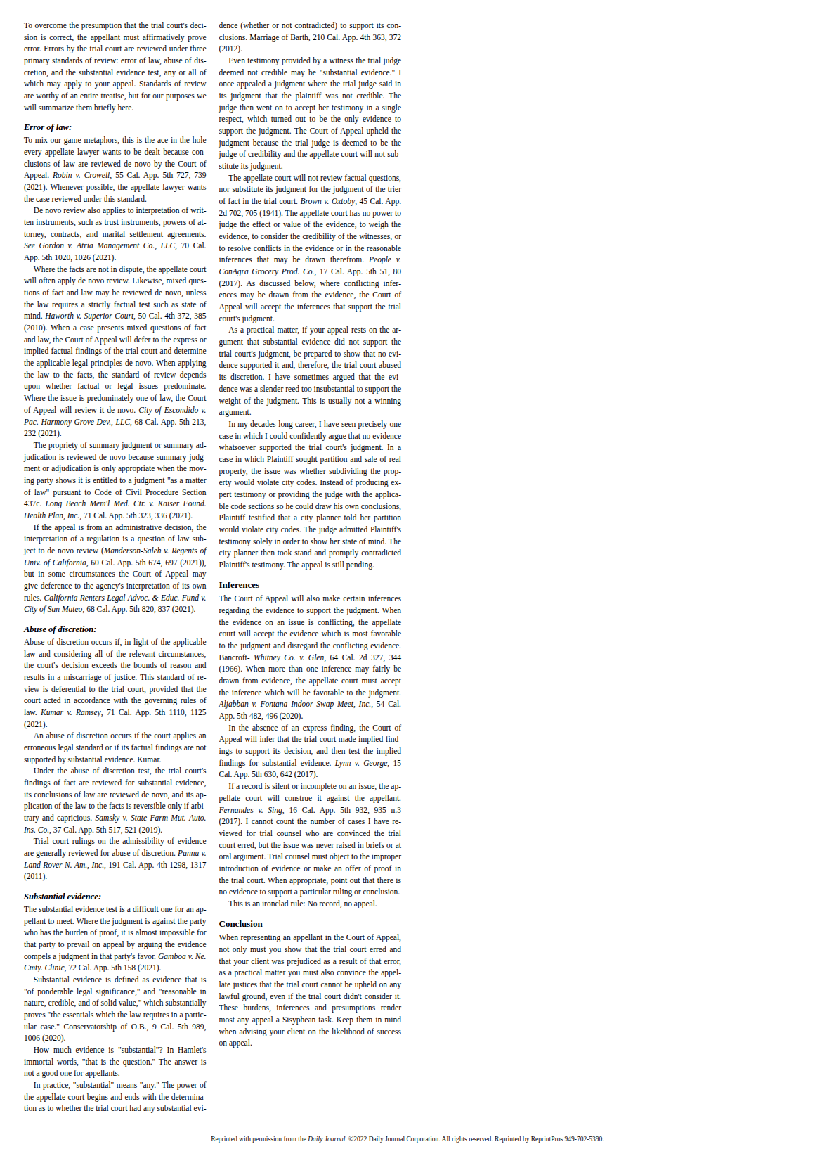To overcome the presumption that the trial court's decision is correct, the appellant must affirmatively prove error. Errors by the trial court are reviewed under three primary standards of review: error of law, abuse of discretion, and the substantial evidence test, any or all of which may apply to your appeal. Standards of review are worthy of an entire treatise, but for our purposes we will summarize them briefly here.
Error of law:
To mix our game metaphors, this is the ace in the hole every appellate lawyer wants to be dealt because conclusions of law are reviewed de novo by the Court of Appeal. Robin v. Crowell, 55 Cal. App. 5th 727, 739 (2021). Whenever possible, the appellate lawyer wants the case reviewed under this standard.
De novo review also applies to interpretation of written instruments, such as trust instruments, powers of attorney, contracts, and marital settlement agreements. See Gordon v. Atria Management Co., LLC, 70 Cal. App. 5th 1020, 1026 (2021).
Where the facts are not in dispute, the appellate court will often apply de novo review. Likewise, mixed questions of fact and law may be reviewed de novo, unless the law requires a strictly factual test such as state of mind. Haworth v. Superior Court, 50 Cal. 4th 372, 385 (2010). When a case presents mixed questions of fact and law, the Court of Appeal will defer to the express or implied factual findings of the trial court and determine the applicable legal principles de novo. When applying the law to the facts, the standard of review depends upon whether factual or legal issues predominate. Where the issue is predominately one of law, the Court of Appeal will review it de novo. City of Escondido v. Pac. Harmony Grove Dev., LLC, 68 Cal. App. 5th 213, 232 (2021).
The propriety of summary judgment or summary adjudication is reviewed de novo because summary judgment or adjudication is only appropriate when the moving party shows it is entitled to a judgment "as a matter of law" pursuant to Code of Civil Procedure Section 437c. Long Beach Mem'l Med. Ctr. v. Kaiser Found. Health Plan, Inc., 71 Cal. App. 5th 323, 336 (2021).
If the appeal is from an administrative decision, the interpretation of a regulation is a question of law subject to de novo review (Manderson-Saleh v. Regents of Univ. of California, 60 Cal. App. 5th 674, 697 (2021)), but in some circumstances the Court of Appeal may give deference to the agency's interpretation of its own rules. California Renters Legal Advoc. & Educ. Fund v. City of San Mateo, 68 Cal. App. 5th 820, 837 (2021).
Abuse of discretion:
Abuse of discretion occurs if, in light of the applicable law and considering all of the relevant circumstances, the court's decision exceeds the bounds of reason and results in a miscarriage of justice. This standard of review is deferential to the trial court, provided that the court acted in accordance with the governing rules of law. Kumar v. Ramsey, 71 Cal. App. 5th 1110, 1125 (2021).
An abuse of discretion occurs if the court applies an erroneous legal standard or if its factual findings are not supported by substantial evidence. Kumar.
Under the abuse of discretion test, the trial court's findings of fact are reviewed for substantial evidence, its conclusions of law are reviewed de novo, and its application of the law to the facts is reversible only if arbitrary and capricious. Samsky v. State Farm Mut. Auto. Ins. Co., 37 Cal. App. 5th 517, 521 (2019).
Trial court rulings on the admissibility of evidence are generally reviewed for abuse of discretion. Pannu v. Land Rover N. Am., Inc., 191 Cal. App. 4th 1298, 1317 (2011).
Substantial evidence:
The substantial evidence test is a difficult one for an appellant to meet. Where the judgment is against the party who has the burden of proof, it is almost impossible for that party to prevail on appeal by arguing the evidence compels a judgment in that party's favor. Gamboa v. Ne. Cmty. Clinic, 72 Cal. App. 5th 158 (2021).
Substantial evidence is defined as evidence that is "of ponderable legal significance," and "reasonable in nature, credible, and of solid value," which substantially proves "the essentials which the law requires in a particular case." Conservatorship of O.B., 9 Cal. 5th 989, 1006 (2020).
How much evidence is "substantial"? In Hamlet's immortal words, "that is the question." The answer is not a good one for appellants.
In practice, "substantial" means "any." The power of the appellate court begins and ends with the determination as to whether the trial court had any substantial evidence (whether or not contradicted) to support its conclusions. Marriage of Barth, 210 Cal. App. 4th 363, 372 (2012).
Even testimony provided by a witness the trial judge deemed not credible may be "substantial evidence." I once appealed a judgment where the trial judge said in its judgment that the plaintiff was not credible. The judge then went on to accept her testimony in a single respect, which turned out to be the only evidence to support the judgment. The Court of Appeal upheld the judgment because the trial judge is deemed to be the judge of credibility and the appellate court will not substitute its judgment.
The appellate court will not review factual questions, nor substitute its judgment for the judgment of the trier of fact in the trial court. Brown v. Oxtoby, 45 Cal. App. 2d 702, 705 (1941). The appellate court has no power to judge the effect or value of the evidence, to weigh the evidence, to consider the credibility of the witnesses, or to resolve conflicts in the evidence or in the reasonable inferences that may be drawn therefrom. People v. ConAgra Grocery Prod. Co., 17 Cal. App. 5th 51, 80 (2017). As discussed below, where conflicting inferences may be drawn from the evidence, the Court of Appeal will accept the inferences that support the trial court's judgment.
As a practical matter, if your appeal rests on the argument that substantial evidence did not support the trial court's judgment, be prepared to show that no evidence supported it and, therefore, the trial court abused its discretion. I have sometimes argued that the evidence was a slender reed too insubstantial to support the weight of the judgment. This is usually not a winning argument.
In my decades-long career, I have seen precisely one case in which I could confidently argue that no evidence whatsoever supported the trial court's judgment. In a case in which Plaintiff sought partition and sale of real property, the issue was whether subdividing the property would violate city codes. Instead of producing expert testimony or providing the judge with the applicable code sections so he could draw his own conclusions, Plaintiff testified that a city planner told her partition would violate city codes. The judge admitted Plaintiff's testimony solely in order to show her state of mind. The city planner then took stand and promptly contradicted Plaintiff's testimony. The appeal is still pending.
Inferences
The Court of Appeal will also make certain inferences regarding the evidence to support the judgment. When the evidence on an issue is conflicting, the appellate court will accept the evidence which is most favorable to the judgment and disregard the conflicting evidence. Bancroft- Whitney Co. v. Glen, 64 Cal. 2d 327, 344 (1966). When more than one inference may fairly be drawn from evidence, the appellate court must accept the inference which will be favorable to the judgment. Aljabban v. Fontana Indoor Swap Meet, Inc., 54 Cal. App. 5th 482, 496 (2020).
In the absence of an express finding, the Court of Appeal will infer that the trial court made implied findings to support its decision, and then test the implied findings for substantial evidence. Lynn v. George, 15 Cal. App. 5th 630, 642 (2017).
If a record is silent or incomplete on an issue, the appellate court will construe it against the appellant. Fernandes v. Sing, 16 Cal. App. 5th 932, 935 n.3 (2017). I cannot count the number of cases I have reviewed for trial counsel who are convinced the trial court erred, but the issue was never raised in briefs or at oral argument. Trial counsel must object to the improper introduction of evidence or make an offer of proof in the trial court. When appropriate, point out that there is no evidence to support a particular ruling or conclusion.
This is an ironclad rule: No record, no appeal.
Conclusion
When representing an appellant in the Court of Appeal, not only must you show that the trial court erred and that your client was prejudiced as a result of that error, as a practical matter you must also convince the appellate justices that the trial court cannot be upheld on any lawful ground, even if the trial court didn't consider it. These burdens, inferences and presumptions render most any appeal a Sisyphean task. Keep them in mind when advising your client on the likelihood of success on appeal.
Reprinted with permission from the Daily Journal. ©2022 Daily Journal Corporation. All rights reserved. Reprinted by ReprintPros 949-702-5390.